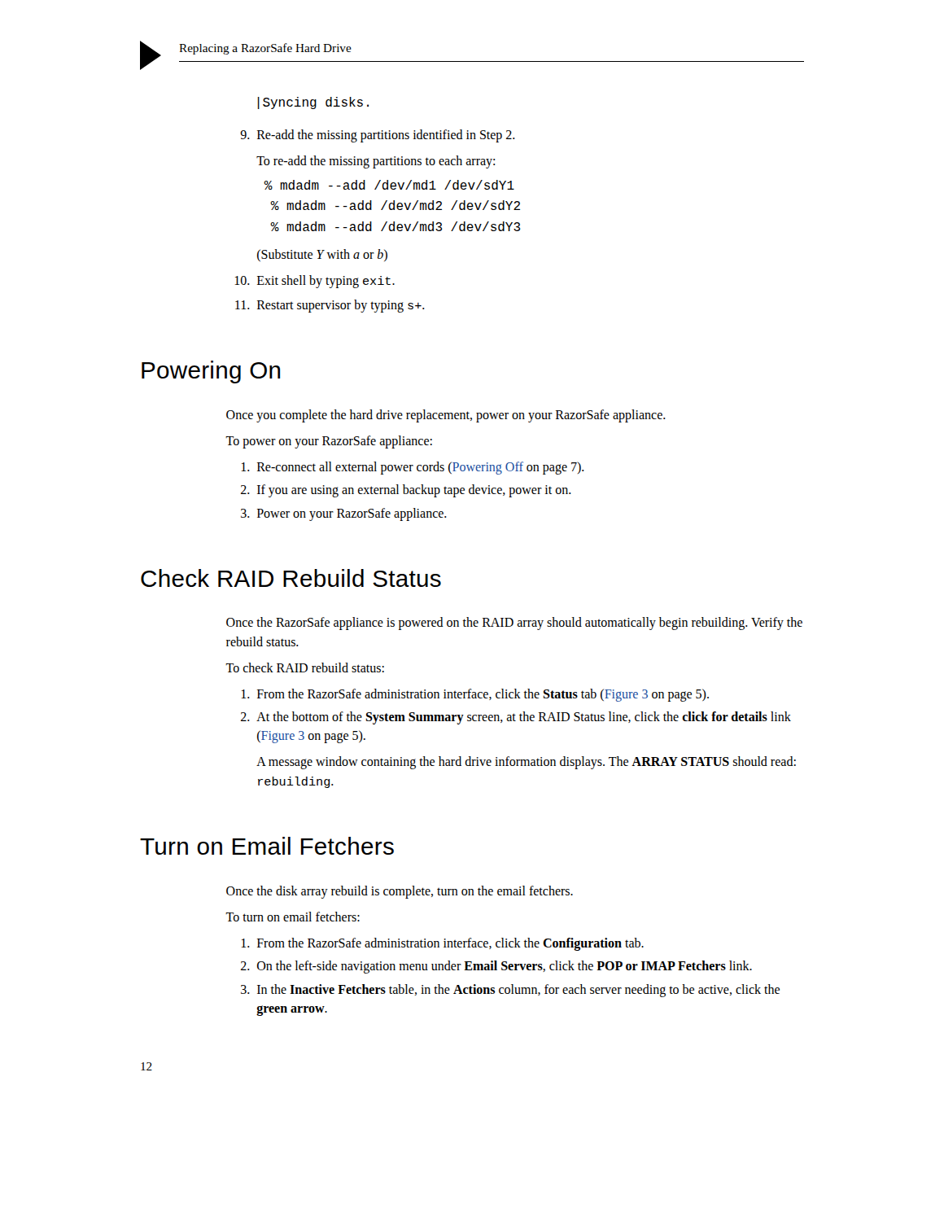Replacing a RazorSafe Hard Drive
|Syncing disks.
Re-add the missing partitions identified in Step 2.
To re-add the missing partitions to each array:
% mdadm --add /dev/md1 /dev/sdY1
% mdadm --add /dev/md2 /dev/sdY2
% mdadm --add /dev/md3 /dev/sdY3
(Substitute Y with a or b)
Exit shell by typing exit.
Restart supervisor by typing s+.
Powering On
Once you complete the hard drive replacement, power on your RazorSafe appliance.
To power on your RazorSafe appliance:
Re-connect all external power cords (Powering Off on page 7).
If you are using an external backup tape device, power it on.
Power on your RazorSafe appliance.
Check RAID Rebuild Status
Once the RazorSafe appliance is powered on the RAID array should automatically begin rebuilding. Verify the rebuild status.
To check RAID rebuild status:
From the RazorSafe administration interface, click the Status tab (Figure 3 on page 5).
At the bottom of the System Summary screen, at the RAID Status line, click the click for details link (Figure 3 on page 5).
A message window containing the hard drive information displays. The ARRAY STATUS should read: rebuilding.
Turn on Email Fetchers
Once the disk array rebuild is complete, turn on the email fetchers.
To turn on email fetchers:
From the RazorSafe administration interface, click the Configuration tab.
On the left-side navigation menu under Email Servers, click the POP or IMAP Fetchers link.
In the Inactive Fetchers table, in the Actions column, for each server needing to be active, click the green arrow.
12